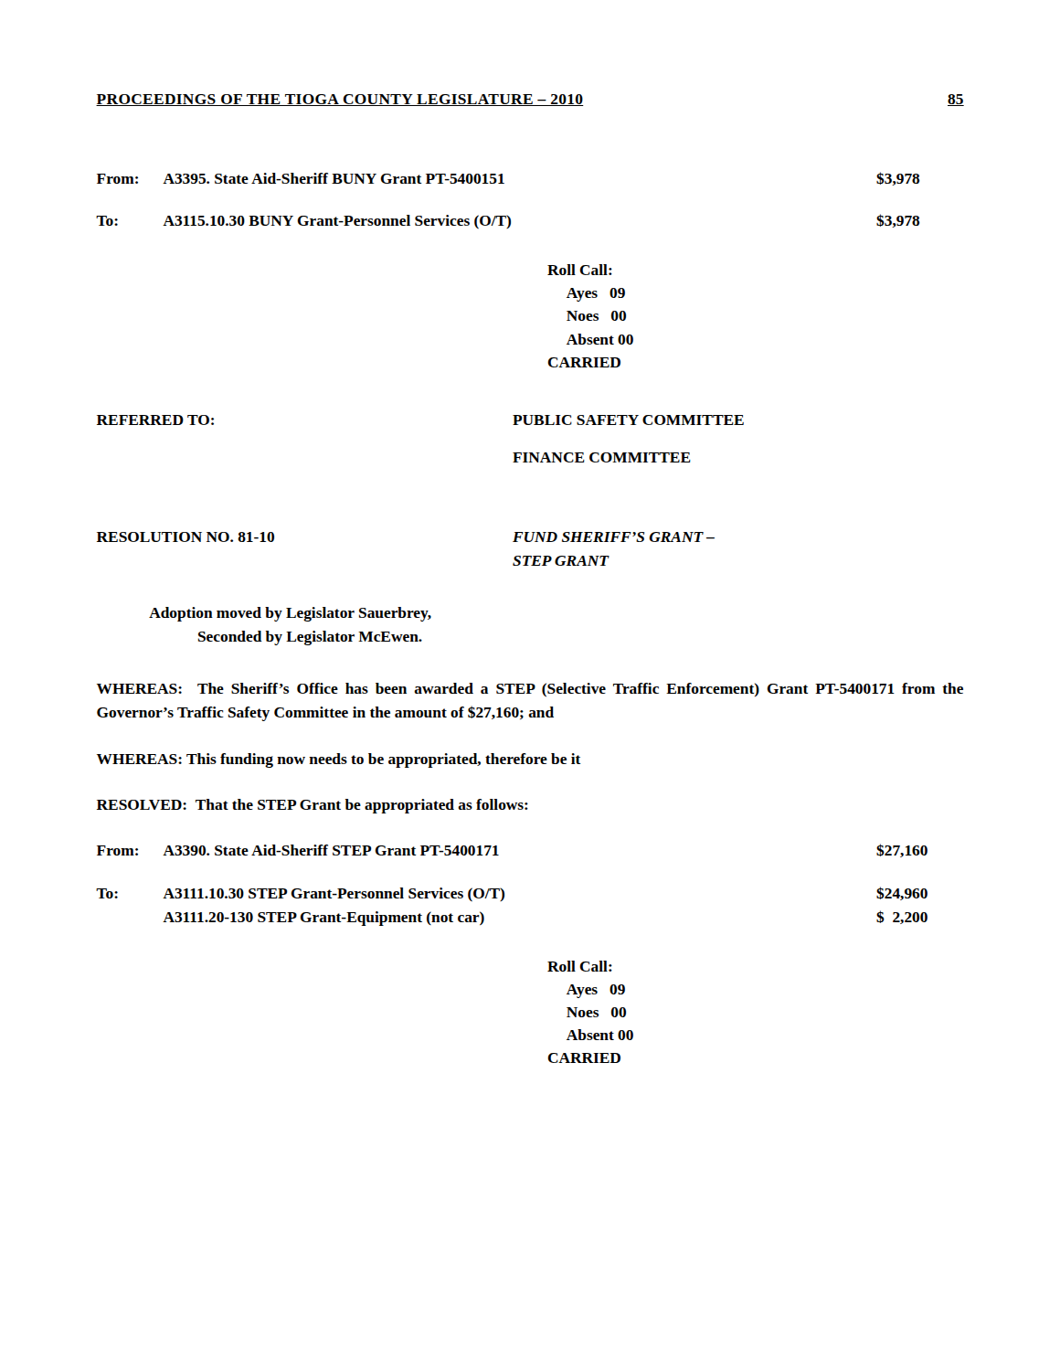PROCEEDINGS OF THE TIOGA COUNTY LEGISLATURE – 2010 85
From: A3395. State Aid-Sheriff BUNY Grant PT-5400151 $3,978
To: A3115.10.30 BUNY Grant-Personnel Services (O/T) $3,978
Roll Call:
Ayes 09 Noes 00 Absent 00 CARRIED
REFERRED TO:
PUBLIC SAFETY COMMITTEE
FINANCE COMMITTEE
RESOLUTION NO. 81-10
FUND SHERIFF’S GRANT –
STEP GRANT
Adoption moved by Legislator Sauerbrey, Seconded by Legislator McEwen.
WHEREAS: The Sheriff’s Office has been awarded a STEP (Selective Traffic Enforcement) Grant PT-5400171 from the Governor’s Traffic Safety Committee in the amount of $27,160; and
WHEREAS: This funding now needs to be appropriated, therefore be it
RESOLVED: That the STEP Grant be appropriated as follows:
From: A3390. State Aid-Sheriff STEP Grant PT-5400171 $27,160
To: A3111.10.30 STEP Grant-Personnel Services (O/T)$24,960 A3111.20-130 STEP Grant-Equipment (not car)$ 2,200
Roll Call:
Ayes 09 Noes 00 Absent 00 CARRIED